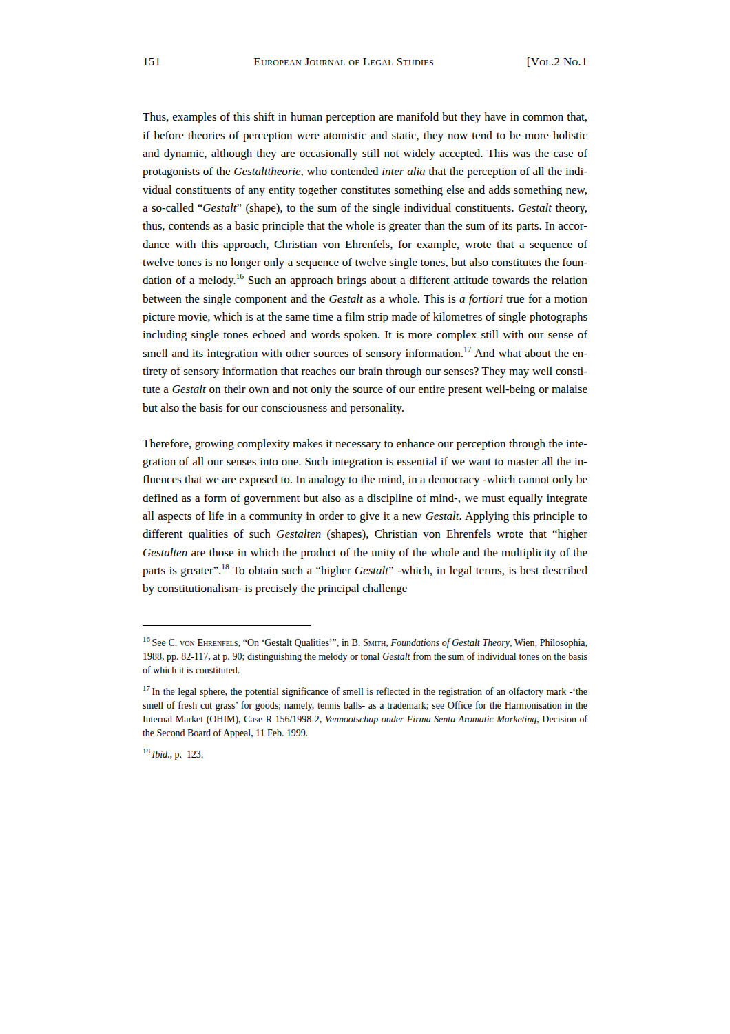151 European Journal of Legal Studies [Vol.2 No.1
Thus, examples of this shift in human perception are manifold but they have in common that, if before theories of perception were atomistic and static, they now tend to be more holistic and dynamic, although they are occasionally still not widely accepted. This was the case of protagonists of the Gestalttheorie, who contended inter alia that the perception of all the individual constituents of any entity together constitutes something else and adds something new, a so-called “Gestalt” (shape), to the sum of the single individual constituents. Gestalt theory, thus, contends as a basic principle that the whole is greater than the sum of its parts. In accordance with this approach, Christian von Ehrenfels, for example, wrote that a sequence of twelve tones is no longer only a sequence of twelve single tones, but also constitutes the foundation of a melody.16 Such an approach brings about a different attitude towards the relation between the single component and the Gestalt as a whole. This is a fortiori true for a motion picture movie, which is at the same time a film strip made of kilometres of single photographs including single tones echoed and words spoken. It is more complex still with our sense of smell and its integration with other sources of sensory information.17 And what about the entirety of sensory information that reaches our brain through our senses? They may well constitute a Gestalt on their own and not only the source of our entire present well-being or malaise but also the basis for our consciousness and personality.
Therefore, growing complexity makes it necessary to enhance our perception through the integration of all our senses into one. Such integration is essential if we want to master all the influences that we are exposed to. In analogy to the mind, in a democracy -which cannot only be defined as a form of government but also as a discipline of mind-, we must equally integrate all aspects of life in a community in order to give it a new Gestalt. Applying this principle to different qualities of such Gestalten (shapes), Christian von Ehrenfels wrote that “higher Gestalten are those in which the product of the unity of the whole and the multiplicity of the parts is greater”.18 To obtain such a “higher Gestalt” -which, in legal terms, is best described by constitutionalism- is precisely the principal challenge
16 See C. von Ehrenfels, “On ‘Gestalt Qualities’”, in B. Smith, Foundations of Gestalt Theory, Wien, Philosophia, 1988, pp. 82-117, at p. 90; distinguishing the melody or tonal Gestalt from the sum of individual tones on the basis of which it is constituted.
17 In the legal sphere, the potential significance of smell is reflected in the registration of an olfactory mark -‘the smell of fresh cut grass’ for goods; namely, tennis balls- as a trademark; see Office for the Harmonisation in the Internal Market (OHIM), Case R 156/1998-2, Vennootschap onder Firma Senta Aromatic Marketing, Decision of the Second Board of Appeal, 11 Feb. 1999.
18 Ibid., p. 123.